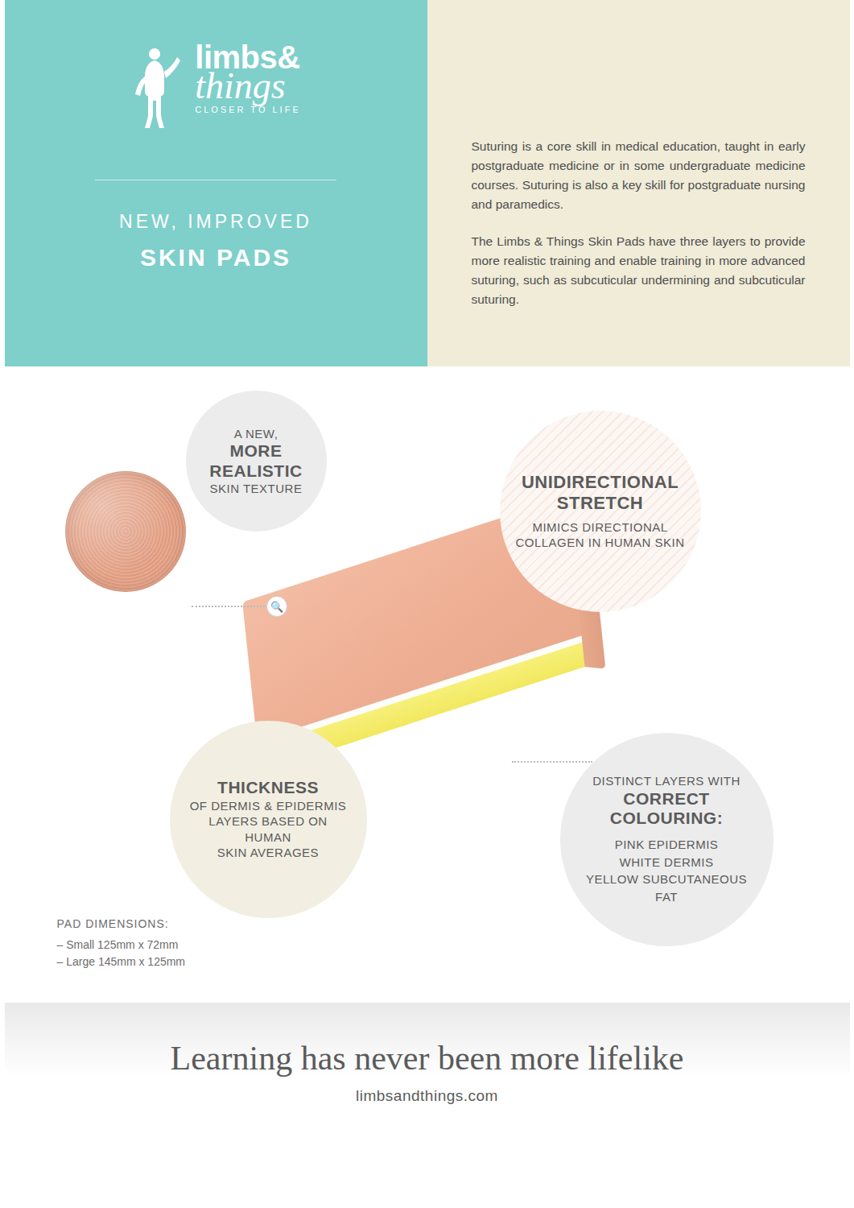limbs& things CLOSER TO LIFE
NEW, IMPROVED SKIN PADS
Suturing is a core skill in medical education, taught in early postgraduate medicine or in some undergraduate medicine courses. Suturing is also a key skill for postgraduate nursing and paramedics.
The Limbs & Things Skin Pads have three layers to provide more realistic training and enable training in more advanced suturing, such as subcuticular undermining and subcuticular suturing.
A NEW, MORE
REALISTIC SKIN TEXTURE
🔍
UNIDIRECTIONAL
STRETCH MIMICS DIRECTIONAL
COLLAGEN IN HUMAN SKIN
THICKNESS OF DERMIS & EPIDERMIS
LAYERS BASED ON HUMAN
SKIN AVERAGES
DISTINCT LAYERS WITH CORRECT
COLOURING: PINK EPIDERMIS
WHITE DERMIS
YELLOW SUBCUTANEOUS FAT
PAD DIMENSIONS:
Small 125mm x 72mm
Large 145mm x 125mm
Learning has never been more lifelike
limbsandthings.com